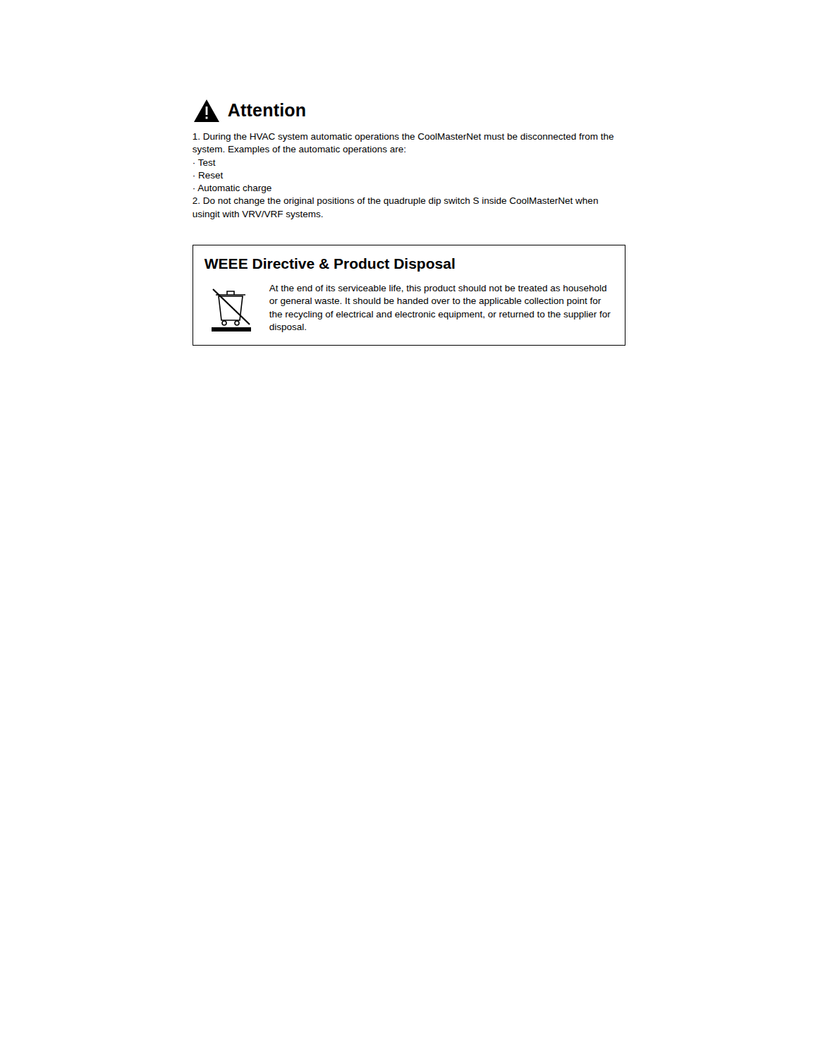Attention
1. During the HVAC system automatic operations the CoolMasterNet must be disconnected from the system. Examples of the automatic operations are:
· Test
· Reset
· Automatic charge
2. Do not change the original positions of the quadruple dip switch S inside CoolMasterNet when usingit with VRV/VRF systems.
WEEE Directive & Product Disposal
At the end of its serviceable life, this product should not be treated as household or general waste. It should be handed over to the applicable collection point for the recycling of electrical and electronic equipment, or returned to the supplier for disposal.